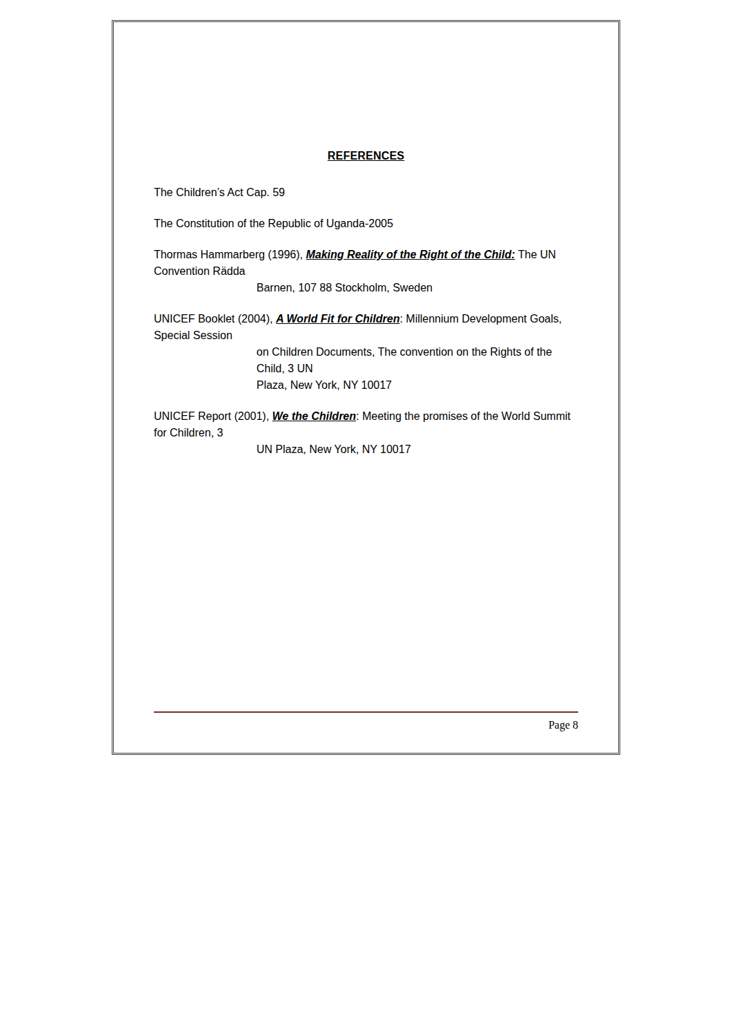REFERENCES
The Children’s Act Cap. 59
The Constitution of the Republic of Uganda-2005
Thormas Hammarberg (1996), Making Reality of the Right of the Child: The UN Convention Rädda Barnen, 107 88 Stockholm, Sweden
UNICEF Booklet (2004), A World Fit for Children: Millennium Development Goals, Special Session on Children Documents, The convention on the Rights of the Child, 3 UN Plaza, New York, NY 10017
UNICEF Report (2001), We the Children: Meeting the promises of the World Summit for Children, 3 UN Plaza, New York, NY 10017
Page 8